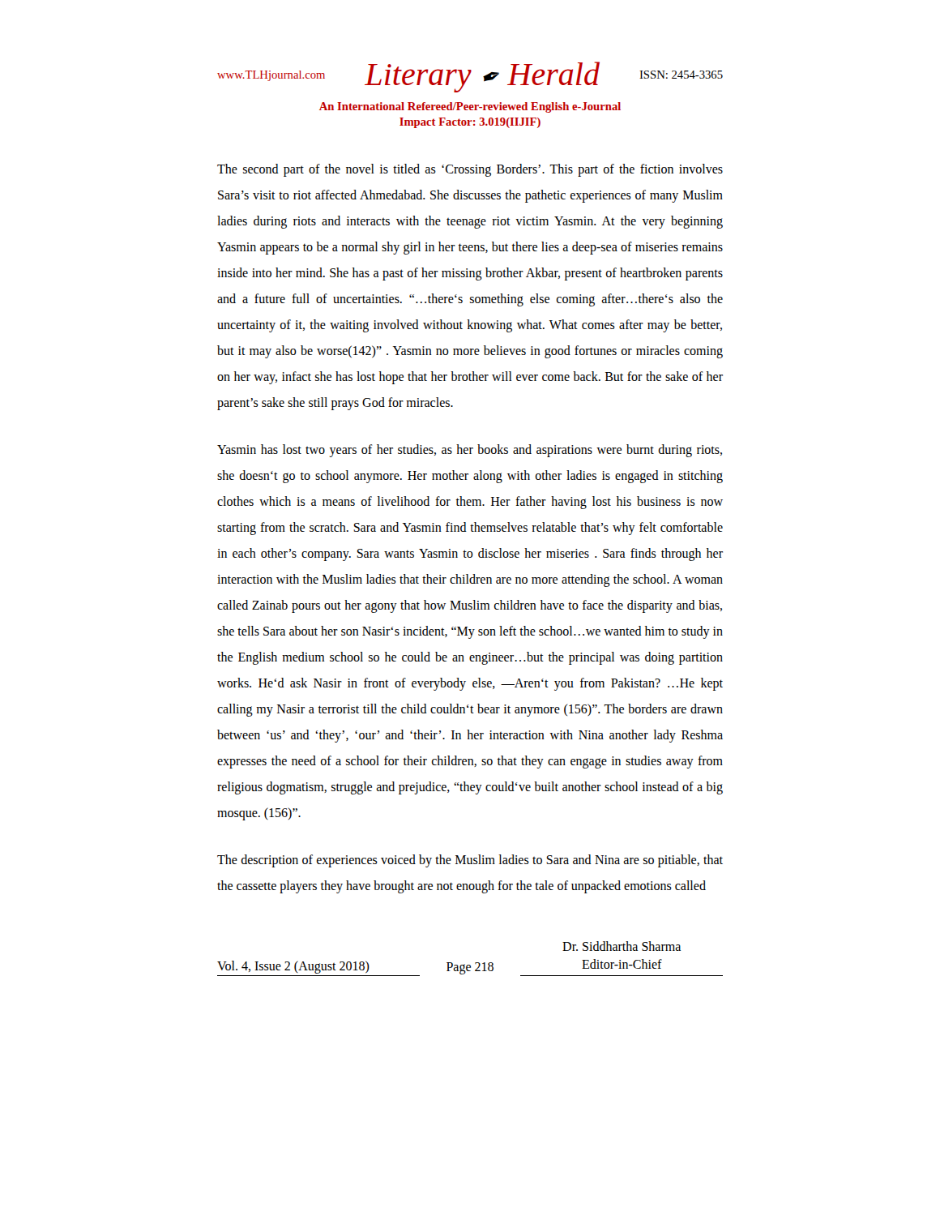www.TLHjournal.com
Literary ✒ Herald
ISSN: 2454-3365
An International Refereed/Peer-reviewed English e-Journal
Impact Factor: 3.019(IIJIF)
The second part of the novel is titled as ‘Crossing Borders’. This part of the fiction involves Sara’s visit to riot affected Ahmedabad. She discusses the pathetic experiences of many Muslim ladies during riots and interacts with the teenage riot victim Yasmin. At the very beginning Yasmin appears to be a normal shy girl in her teens, but there lies a deep-sea of miseries remains inside into her mind. She has a past of her missing brother Akbar, present of heartbroken parents and a future full of uncertainties. “…there‘s something else coming after…there‘s also the uncertainty of it, the waiting involved without knowing what. What comes after may be better, but it may also be worse(142)” . Yasmin no more believes in good fortunes or miracles coming on her way, infact she has lost hope that her brother will ever come back. But for the sake of her parent’s sake she still prays God for miracles.
Yasmin has lost two years of her studies, as her books and aspirations were burnt during riots, she doesn‘t go to school anymore. Her mother along with other ladies is engaged in stitching clothes which is a means of livelihood for them. Her father having lost his business is now starting from the scratch. Sara and Yasmin find themselves relatable that’s why felt comfortable in each other’s company. Sara wants Yasmin to disclose her miseries . Sara finds through her interaction with the Muslim ladies that their children are no more attending the school. A woman called Zainab pours out her agony that how Muslim children have to face the disparity and bias, she tells Sara about her son Nasir‘s incident, “My son left the school…we wanted him to study in the English medium school so he could be an engineer…but the principal was doing partition works. He‘d ask Nasir in front of everybody else, ―Aren‘t you from Pakistan? …He kept calling my Nasir a terrorist till the child couldn‘t bear it anymore (156)”. The borders are drawn between ‘us’ and ‘they’, ‘our’ and ‘their’. In her interaction with Nina another lady Reshma expresses the need of a school for their children, so that they can engage in studies away from religious dogmatism, struggle and prejudice, “they could‘ve built another school instead of a big mosque. (156)”.
The description of experiences voiced by the Muslim ladies to Sara and Nina are so pitiable, that the cassette players they have brought are not enough for the tale of unpacked emotions called
Vol. 4, Issue 2 (August 2018)
Page 218
Dr. Siddhartha Sharma Editor-in-Chief